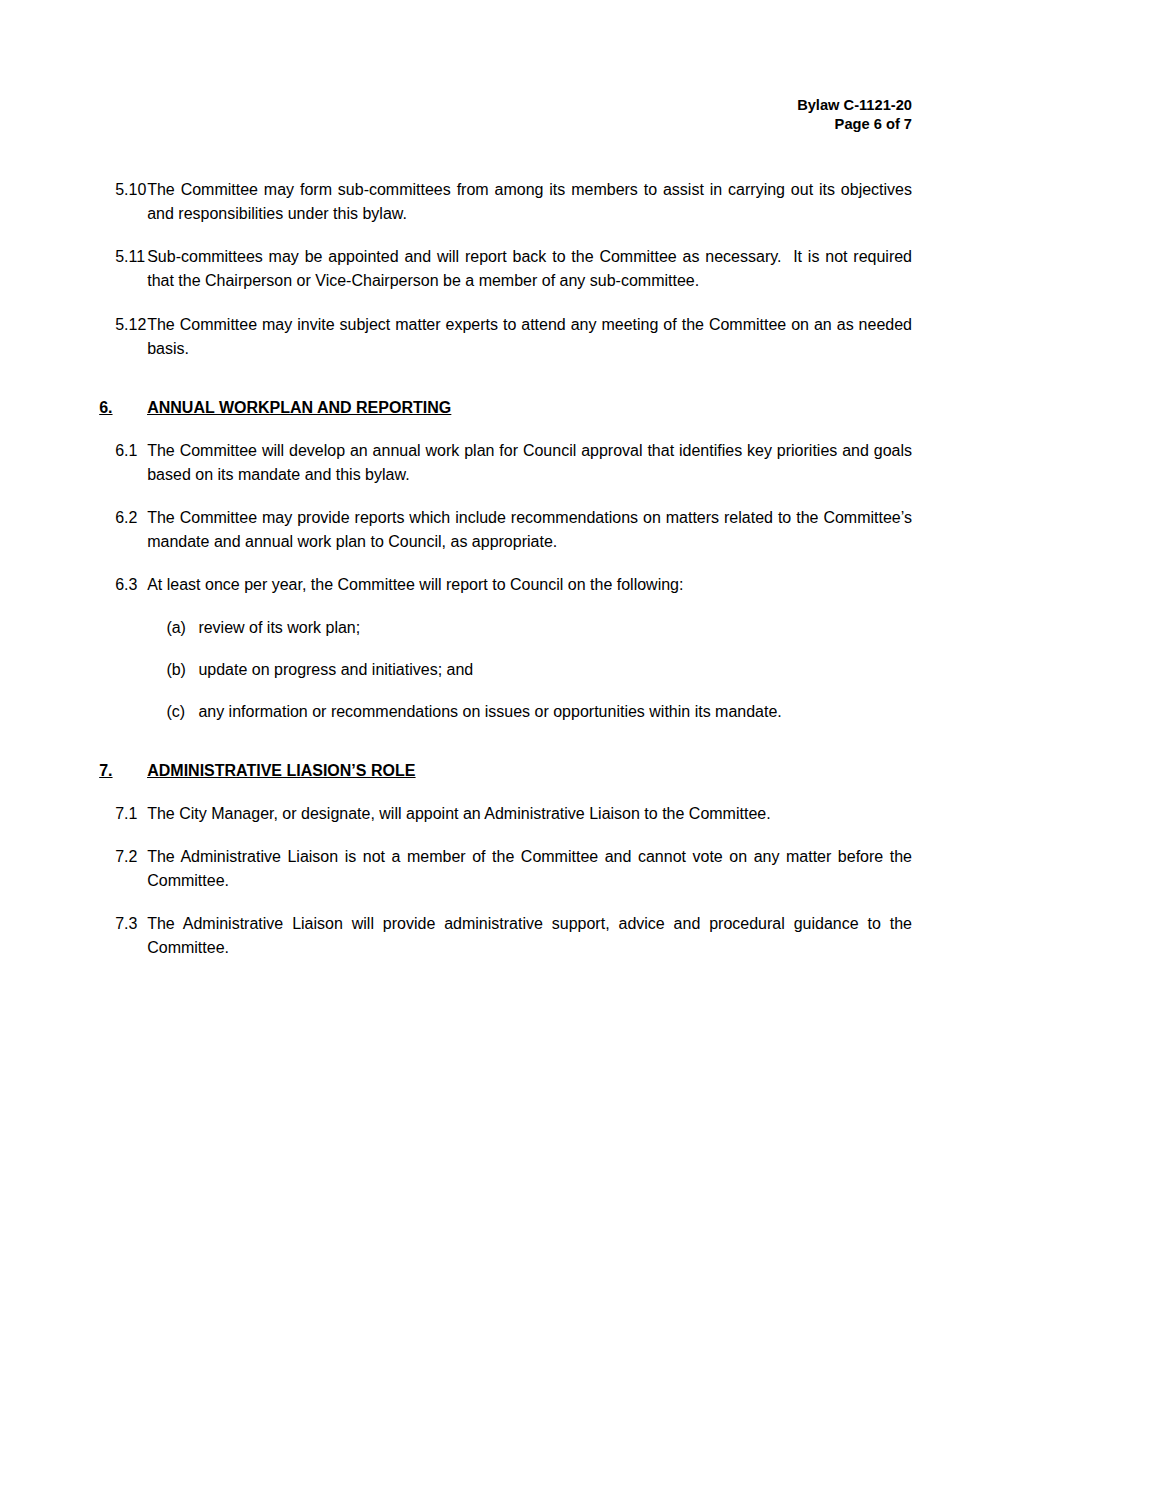Bylaw C-1121-20
Page 6 of 7
5.10
The Committee may form sub-committees from among its members to assist in carrying out its objectives and responsibilities under this bylaw.
5.11
Sub-committees may be appointed and will report back to the Committee as necessary. It is not required that the Chairperson or Vice-Chairperson be a member of any sub-committee.
5.12
The Committee may invite subject matter experts to attend any meeting of the Committee on an as needed basis.
6. ANNUAL WORKPLAN AND REPORTING
6.1
The Committee will develop an annual work plan for Council approval that identifies key priorities and goals based on its mandate and this bylaw.
6.2
The Committee may provide reports which include recommendations on matters related to the Committee’s mandate and annual work plan to Council, as appropriate.
6.3
At least once per year, the Committee will report to Council on the following:
(a)
review of its work plan;
(b)
update on progress and initiatives; and
(c)
any information or recommendations on issues or opportunities within its mandate.
7. ADMINISTRATIVE LIASION’S ROLE
7.1
The City Manager, or designate, will appoint an Administrative Liaison to the Committee.
7.2
The Administrative Liaison is not a member of the Committee and cannot vote on any matter before the Committee.
7.3
The Administrative Liaison will provide administrative support, advice and procedural guidance to the Committee.